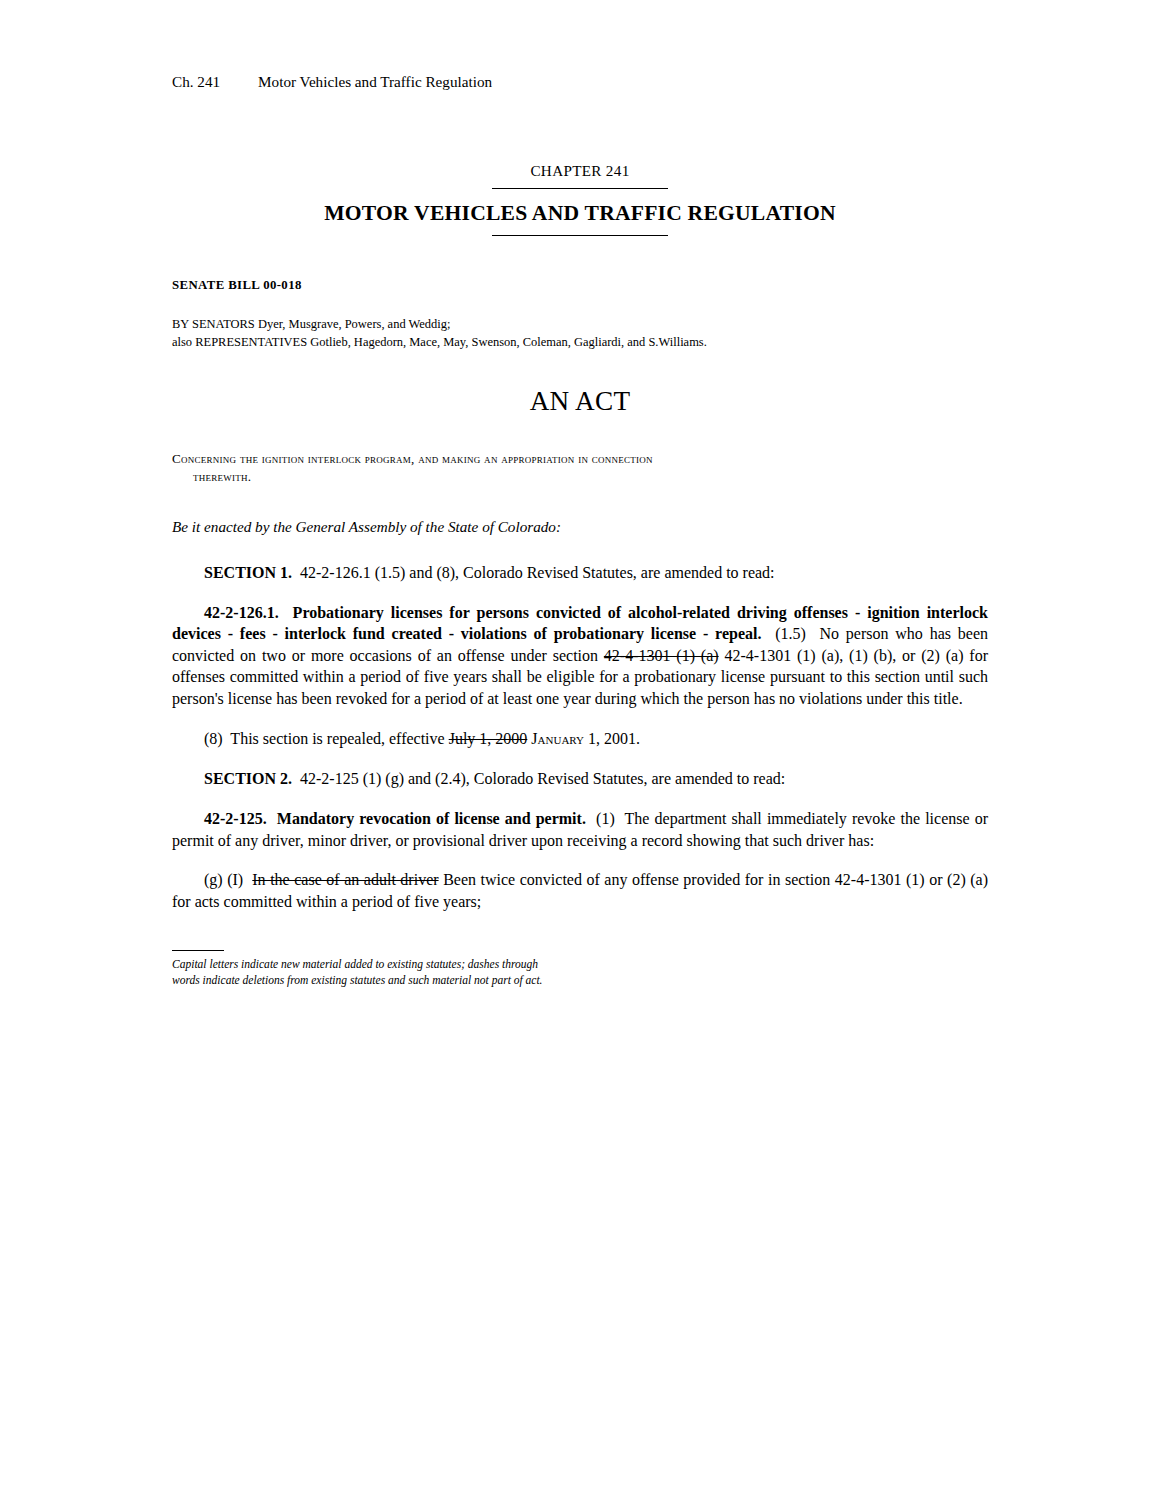Ch. 241 Motor Vehicles and Traffic Regulation
CHAPTER 241
MOTOR VEHICLES AND TRAFFIC REGULATION
SENATE BILL 00-018
BY SENATORS Dyer, Musgrave, Powers, and Weddig;
also REPRESENTATIVES Gotlieb, Hagedorn, Mace, May, Swenson, Coleman, Gagliardi, and S.Williams.
AN ACT
Concerning the ignition interlock program, and making an appropriation in connection therewith.
Be it enacted by the General Assembly of the State of Colorado:
SECTION 1. 42-2-126.1 (1.5) and (8), Colorado Revised Statutes, are amended to read:
42-2-126.1. Probationary licenses for persons convicted of alcohol-related driving offenses - ignition interlock devices - fees - interlock fund created - violations of probationary license - repeal. (1.5) No person who has been convicted on two or more occasions of an offense under section 42-4-1301 (1) (a) 42-4-1301 (1) (a), (1) (b), or (2) (a) for offenses committed within a period of five years shall be eligible for a probationary license pursuant to this section until such person's license has been revoked for a period of at least one year during which the person has no violations under this title.
(8) This section is repealed, effective July 1, 2000 January 1, 2001.
SECTION 2. 42-2-125 (1) (g) and (2.4), Colorado Revised Statutes, are amended to read:
42-2-125. Mandatory revocation of license and permit. (1) The department shall immediately revoke the license or permit of any driver, minor driver, or provisional driver upon receiving a record showing that such driver has:
(g) (I) In the case of an adult driver Been twice convicted of any offense provided for in section 42-4-1301 (1) or (2) (a) for acts committed within a period of five years;
Capital letters indicate new material added to existing statutes; dashes through words indicate deletions from existing statutes and such material not part of act.